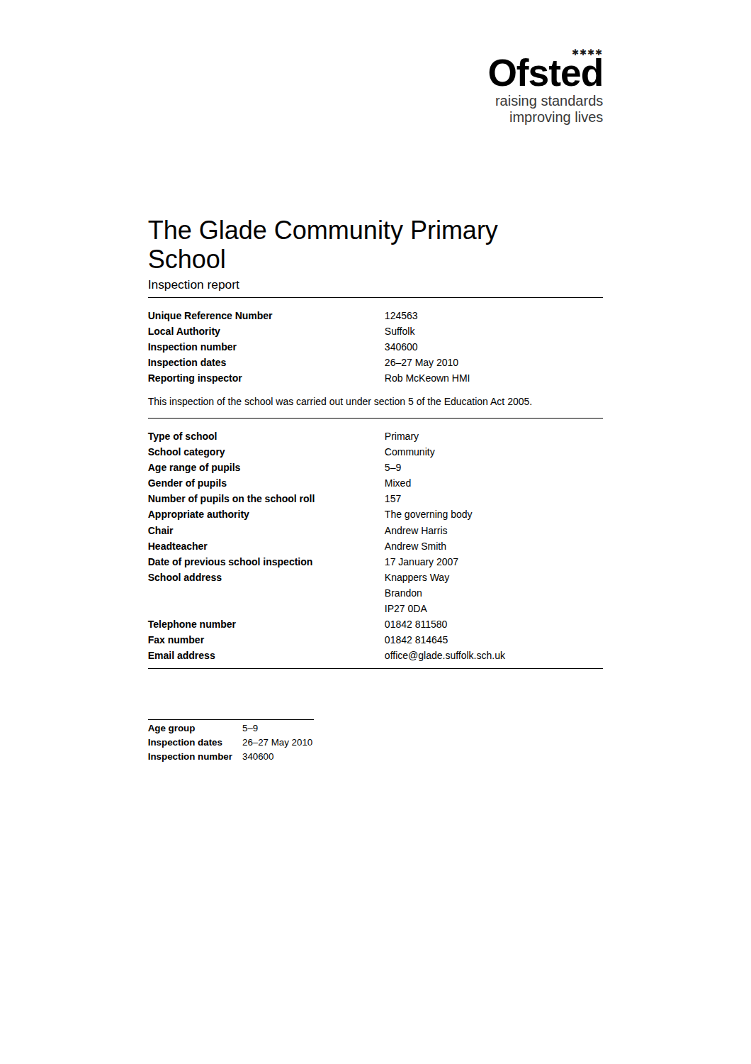✱✱✱✱
Ofsted
raising standards
improving lives
The Glade Community Primary
School
Inspection report
| Unique Reference Number | 124563 |
| Local Authority | Suffolk |
| Inspection number | 340600 |
| Inspection dates | 26–27 May 2010 |
| Reporting inspector | Rob McKeown HMI |
This inspection of the school was carried out under section 5 of the Education Act 2005.
| Type of school | Primary |
| School category | Community |
| Age range of pupils | 5–9 |
| Gender of pupils | Mixed |
| Number of pupils on the school roll | 157 |
| Appropriate authority | The governing body |
| Chair | Andrew Harris |
| Headteacher | Andrew Smith |
| Date of previous school inspection | 17 January 2007 |
| School address | Knappers Way |
| | Brandon |
| | IP27 0DA |
| Telephone number | 01842 811580 |
| Fax number | 01842 814645 |
| Email address | office@glade.suffolk.sch.uk |
| Age group | 5–9 |
| Inspection dates | 26–27 May 2010 |
| Inspection number | 340600 |